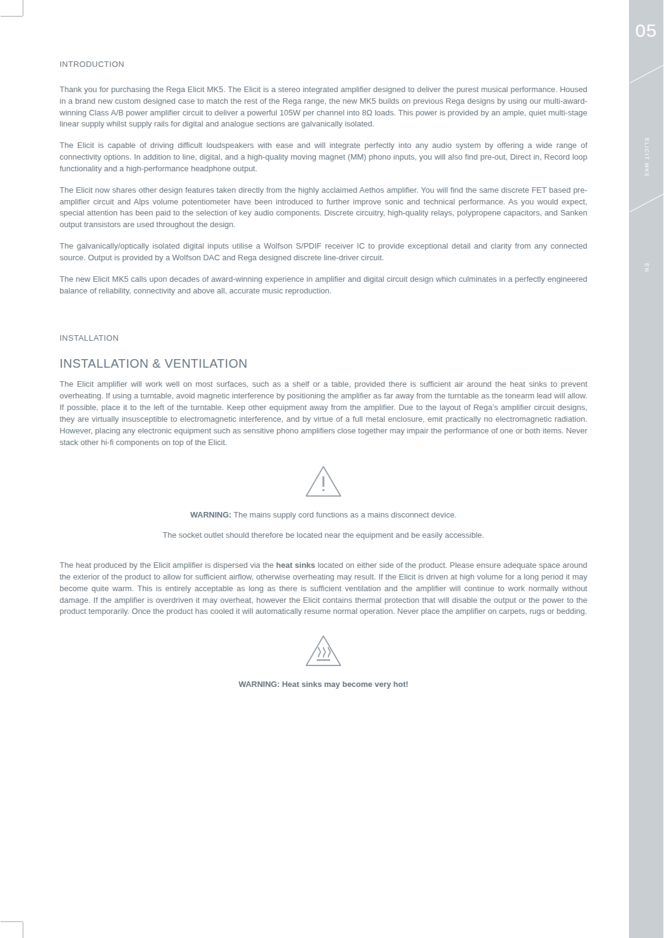05
ELICIT MK5
EN
INTRODUCTION
Thank you for purchasing the Rega Elicit MK5. The Elicit is a stereo integrated amplifier designed to deliver the purest musical performance. Housed in a brand new custom designed case to match the rest of the Rega range, the new MK5 builds on previous Rega designs by using our multi-award-winning Class A/B power amplifier circuit to deliver a powerful 105W per channel into 8Ω loads. This power is provided by an ample, quiet multi-stage linear supply whilst supply rails for digital and analogue sections are galvanically isolated.
The Elicit is capable of driving difficult loudspeakers with ease and will integrate perfectly into any audio system by offering a wide range of connectivity options. In addition to line, digital, and a high-quality moving magnet (MM) phono inputs, you will also find pre-out, Direct in, Record loop functionality and a high-performance headphone output.
The Elicit now shares other design features taken directly from the highly acclaimed Aethos amplifier. You will find the same discrete FET based pre-amplifier circuit and Alps volume potentiometer have been introduced to further improve sonic and technical performance. As you would expect, special attention has been paid to the selection of key audio components. Discrete circuitry, high-quality relays, polypropene capacitors, and Sanken output transistors are used throughout the design.
The galvanically/optically isolated digital inputs utilise a Wolfson S/PDIF receiver IC to provide exceptional detail and clarity from any connected source. Output is provided by a Wolfson DAC and Rega designed discrete line-driver circuit.
The new Elicit MK5 calls upon decades of award-winning experience in amplifier and digital circuit design which culminates in a perfectly engineered balance of reliability, connectivity and above all, accurate music reproduction.
INSTALLATION
INSTALLATION & VENTILATION
The Elicit amplifier will work well on most surfaces, such as a shelf or a table, provided there is sufficient air around the heat sinks to prevent overheating. If using a turntable, avoid magnetic interference by positioning the amplifier as far away from the turntable as the tonearm lead will allow. If possible, place it to the left of the turntable. Keep other equipment away from the amplifier. Due to the layout of Rega’s amplifier circuit designs, they are virtually insusceptible to electromagnetic interference, and by virtue of a full metal enclosure, emit practically no electromagnetic radiation. However, placing any electronic equipment such as sensitive phono amplifiers close together may impair the performance of one or both items. Never stack other hi-fi components on top of the Elicit.
WARNING: The mains supply cord functions as a mains disconnect device.
The socket outlet should therefore be located near the equipment and be easily accessible.
The heat produced by the Elicit amplifier is dispersed via the heat sinks located on either side of the product. Please ensure adequate space around the exterior of the product to allow for sufficient airflow, otherwise overheating may result. If the Elicit is driven at high volume for a long period it may become quite warm. This is entirely acceptable as long as there is sufficient ventilation and the amplifier will continue to work normally without damage. If the amplifier is overdriven it may overheat, however the Elicit contains thermal protection that will disable the output or the power to the product temporarily. Once the product has cooled it will automatically resume normal operation. Never place the amplifier on carpets, rugs or bedding.
WARNING: Heat sinks may become very hot!